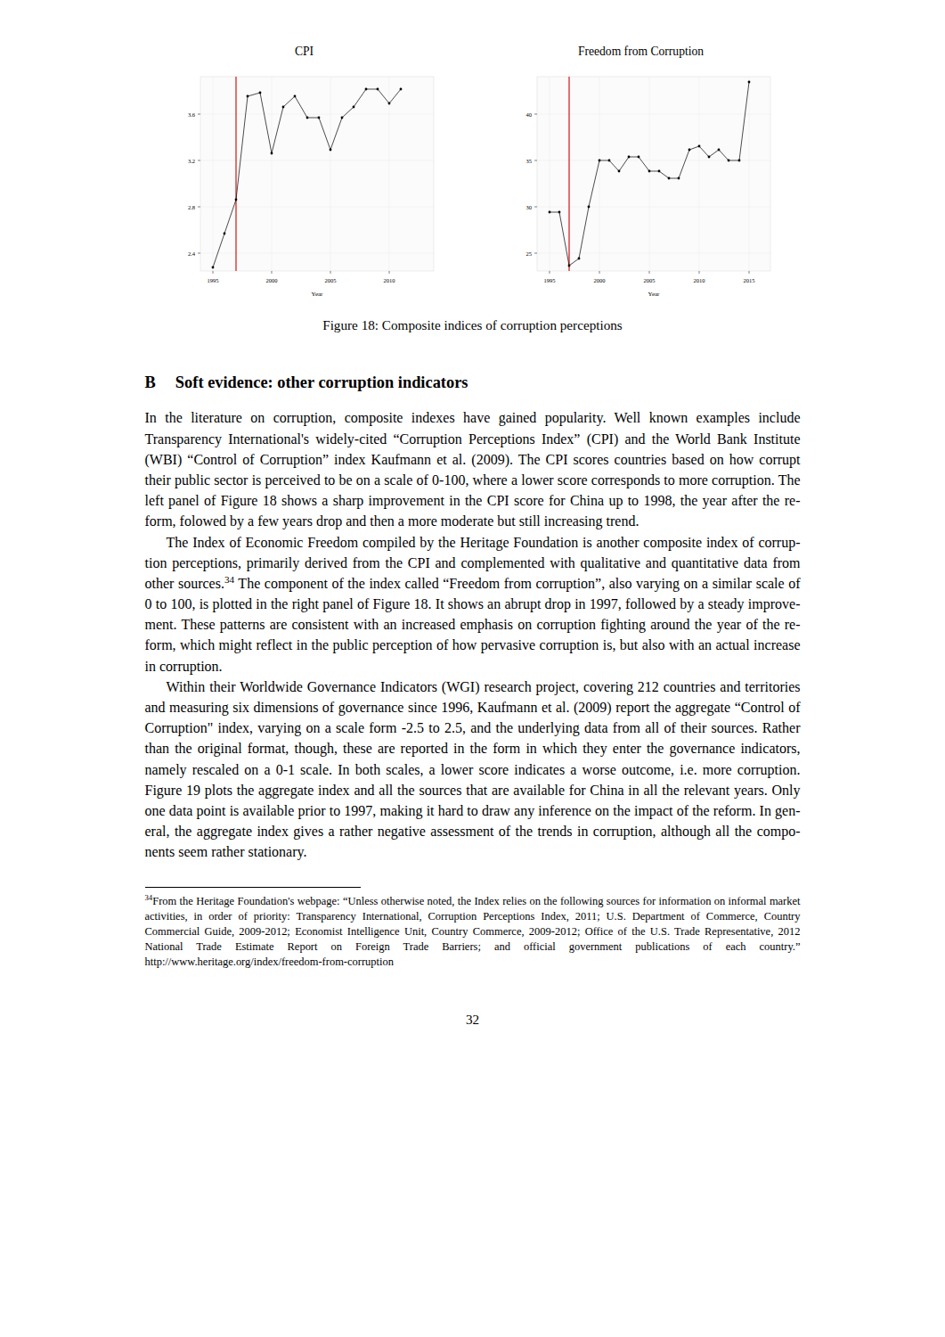CPI
2.4 2.8 3.2 3.6 1995 2000 2005 2010 Year
Freedom from Corruption
25 30 35 40 1995 2000 2005 2010 2015 Year
Figure 18: Composite indices of corruption perceptions
BSoft evidence: other corruption indicators
In the literature on corruption, composite indexes have gained popularity. Well known examples include Transparency International's widely-cited “Corruption Perceptions Index” (CPI) and the World Bank Institute (WBI) “Control of Corruption” index Kaufmann et al. (2009). The CPI scores countries based on how corrupt their public sector is perceived to be on a scale of 0-100, where a lower score corresponds to more corruption. The left panel of Figure 18 shows a sharp improvement in the CPI score for China up to 1998, the year after the reform, folowed by a few years drop and then a more moderate but still increasing trend.
The Index of Economic Freedom compiled by the Heritage Foundation is another composite index of corruption perceptions, primarily derived from the CPI and complemented with qualitative and quantitative data from other sources.34 The component of the index called “Freedom from corruption”, also varying on a similar scale of 0 to 100, is plotted in the right panel of Figure 18. It shows an abrupt drop in 1997, followed by a steady improvement. These patterns are consistent with an increased emphasis on corruption fighting around the year of the reform, which might reflect in the public perception of how pervasive corruption is, but also with an actual increase in corruption.
Within their Worldwide Governance Indicators (WGI) research project, covering 212 countries and territories and measuring six dimensions of governance since 1996, Kaufmann et al. (2009) report the aggregate “Control of Corruption" index, varying on a scale form -2.5 to 2.5, and the underlying data from all of their sources. Rather than the original format, though, these are reported in the form in which they enter the governance indicators, namely rescaled on a 0-1 scale. In both scales, a lower score indicates a worse outcome, i.e. more corruption. Figure 19 plots the aggregate index and all the sources that are available for China in all the relevant years. Only one data point is available prior to 1997, making it hard to draw any inference on the impact of the reform. In general, the aggregate index gives a rather negative assessment of the trends in corruption, although all the components seem rather stationary.
34From the Heritage Foundation's webpage: “Unless otherwise noted, the Index relies on the following sources for information on informal market activities, in order of priority: Transparency International, Corruption Perceptions Index, 2011; U.S. Department of Commerce, Country Commercial Guide, 2009-2012; Economist Intelligence Unit, Country Commerce, 2009-2012; Office of the U.S. Trade Representative, 2012 National Trade Estimate Report on Foreign Trade Barriers; and official government publications of each country.” http://www.heritage.org/index/freedom-from-corruption
32